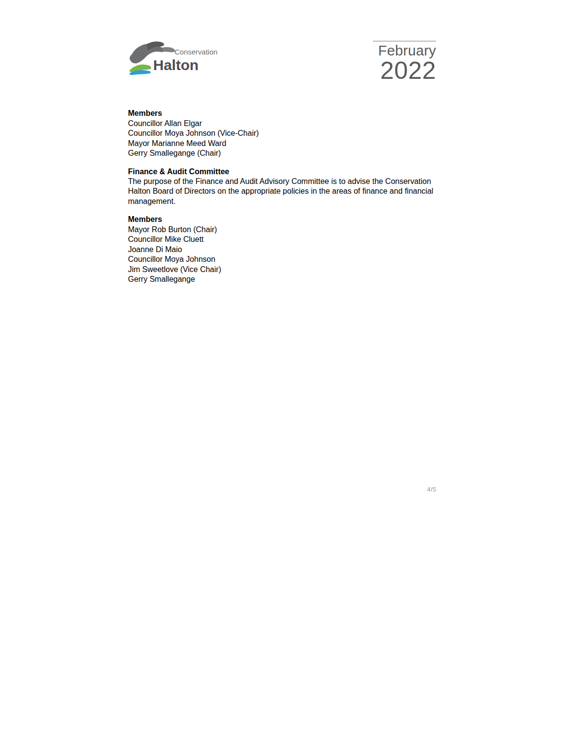Conservation Halton
February
2022
Members
Councillor Allan Elgar
Councillor Moya Johnson (Vice-Chair)
Mayor Marianne Meed Ward
Gerry Smallegange (Chair)
Finance & Audit Committee
The purpose of the Finance and Audit Advisory Committee is to advise the Conservation Halton Board of Directors on the appropriate policies in the areas of finance and financial management.
Members
Mayor Rob Burton (Chair)
Councillor Mike Cluett
Joanne Di Maio
Councillor Moya Johnson
Jim Sweetlove (Vice Chair)
Gerry Smallegange
4/5